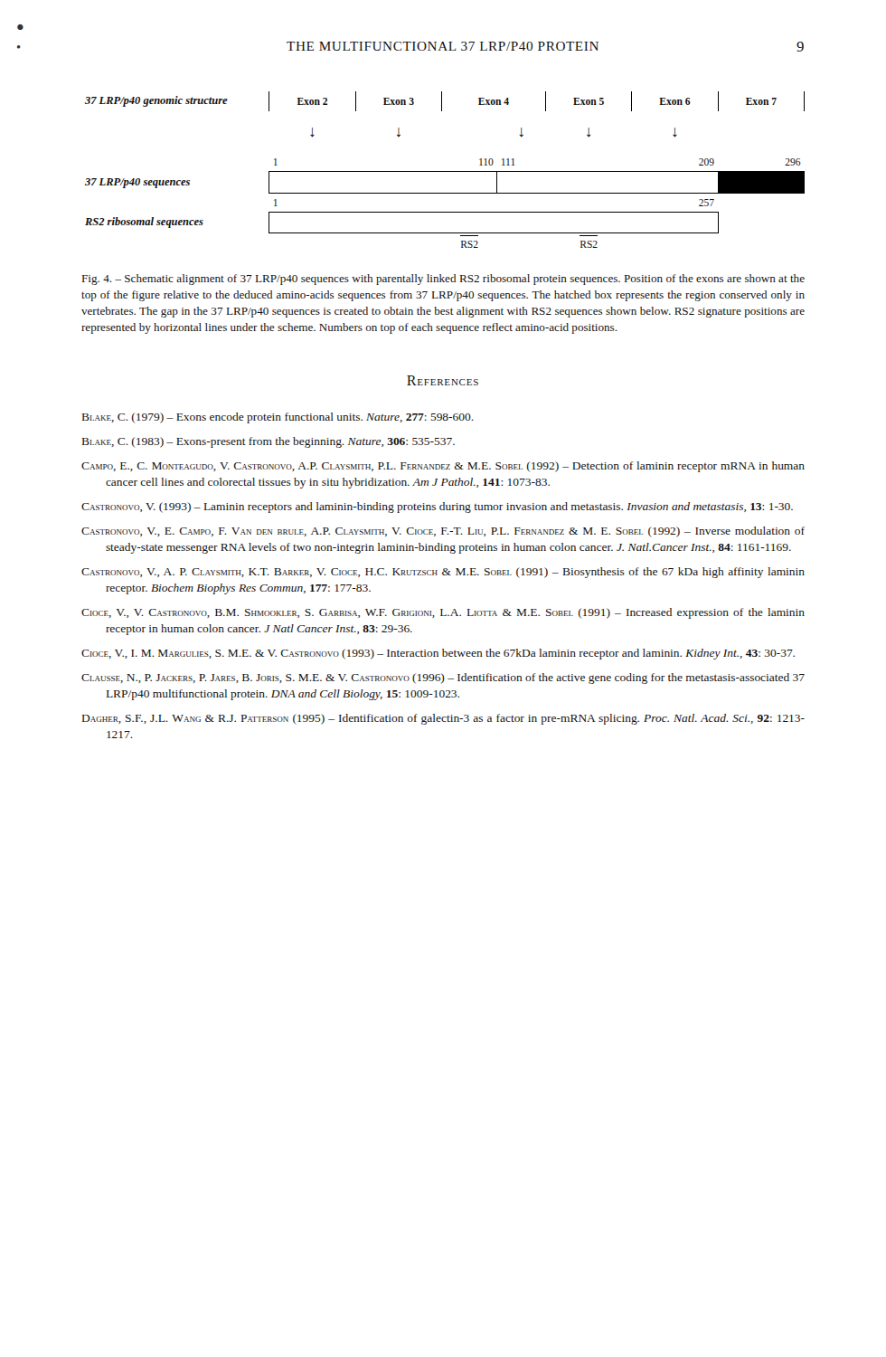● •
THE MULTIFUNCTIONAL 37 LRP/P40 PROTEIN 9
| 37 LRP/p40 genomic structure | Exon 2 | Exon 3 | Exon 4 | Exon 5 | Exon 6 | Exon 7 |
| | ↓ | ↓ | | ↓ | ↓ | ↓ | |
| | 1 | | 110 | 111 | | 209 | 296 |
| 37 LRP/p40 sequences | | | |
| | 1 | | | | | 257 | |
| RS2 ribosomal sequences | | |
| | | | RS2 | | RS2 | | |
Fig. 4. – Schematic alignment of 37 LRP/p40 sequences with parentally linked RS2 ribosomal protein sequences. Position of the exons are shown at the top of the figure relative to the deduced amino-acids sequences from 37 LRP/p40 sequences. The hatched box represents the region conserved only in vertebrates. The gap in the 37 LRP/p40 sequences is created to obtain the best alignment with RS2 sequences shown below. RS2 signature positions are represented by horizontal lines under the scheme. Numbers on top of each sequence reflect amino-acid positions.
References
Blake, C. (1979) – Exons encode protein functional units. Nature, 277: 598-600.
Blake, C. (1983) – Exons-present from the beginning. Nature, 306: 535-537.
Campo, E., C. Monteagudo, V. Castronovo, A.P. Claysmith, P.L. Fernandez & M.E. Sobel (1992) – Detection of laminin receptor mRNA in human cancer cell lines and colorectal tissues by in situ hybridization. Am J Pathol., 141: 1073-83.
Castronovo, V. (1993) – Laminin receptors and laminin-binding proteins during tumor invasion and metastasis. Invasion and metastasis, 13: 1-30.
Castronovo, V., E. Campo, F. Van den brule, A.P. Claysmith, V. Cioce, F.-T. Liu, P.L. Fernandez & M. E. Sobel (1992) – Inverse modulation of steady-state messenger RNA levels of two non-integrin laminin-binding proteins in human colon cancer. J. Natl.Cancer Inst., 84: 1161-1169.
Castronovo, V., A. P. Claysmith, K.T. Barker, V. Cioce, H.C. Krutzsch & M.E. Sobel (1991) – Biosynthesis of the 67 kDa high affinity laminin receptor. Biochem Biophys Res Commun, 177: 177-83.
Cioce, V., V. Castronovo, B.M. Shmookler, S. Garbisa, W.F. Grigioni, L.A. Liotta & M.E. Sobel (1991) – Increased expression of the laminin receptor in human colon cancer. J Natl Cancer Inst., 83: 29-36.
Cioce, V., I. M. Margulies, S. M.E. & V. Castronovo (1993) – Interaction between the 67kDa laminin receptor and laminin. Kidney Int., 43: 30-37.
Clausse, N., P. Jackers, P. Jares, B. Joris, S. M.E. & V. Castronovo (1996) – Identification of the active gene coding for the metastasis-associated 37 LRP/p40 multifunctional protein. DNA and Cell Biology, 15: 1009-1023.
Dagher, S.F., J.L. Wang & R.J. Patterson (1995) – Identification of galectin-3 as a factor in pre-mRNA splicing. Proc. Natl. Acad. Sci., 92: 1213-1217.